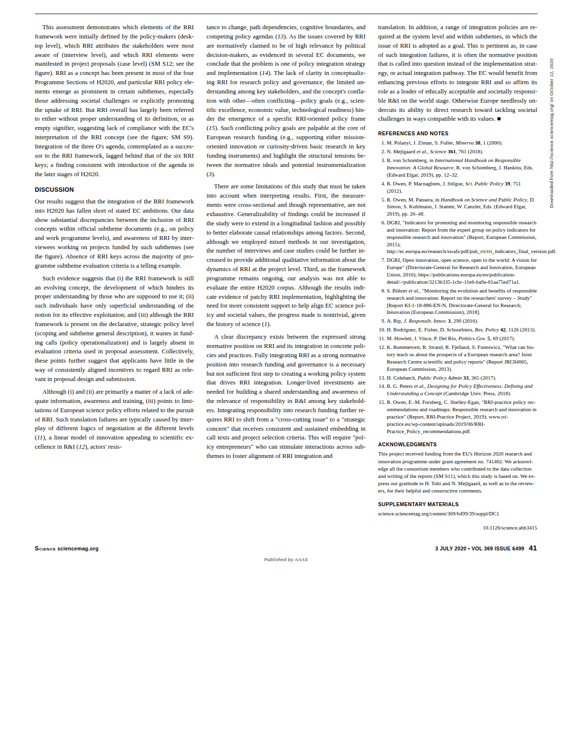Downloaded from http://science.sciencemag.org/ on October 12, 2020
This assessment demonstrates which elements of the RRI framework were initially defined by the policy-makers (desktop level), which RRI attributes the stakeholders were most aware of (interview level), and which RRI elements were manifested in project proposals (case level) (SM S12; see the figure). RRI as a concept has been present in most of the four Programme Sections of H2020, and particular RRI policy elements emerge as prominent in certain subthemes, especially those addressing societal challenges or explicitly promoting the uptake of RRI. But RRI overall has largely been referred to either without proper understanding of its definition, or as empty signifier, suggesting lack of compliance with the EC's interpretation of the RRI concept (see the figure; SM S9). Integration of the three O's agenda, contemplated as a successor to the RRI framework, lagged behind that of the six RRI keys; a finding consistent with introduction of the agenda in the later stages of H2020.
Discussion
Our results suggest that the integration of the RRI framework into H2020 has fallen short of stated EC ambitions. Our data show substantial discrepancies between the inclusion of RRI concepts within official subtheme documents (e.g., on policy and work programme levels), and awareness of RRI by interviewees working on projects funded by such subthemes (see the figure). Absence of RRI keys across the majority of programme subtheme evaluation criteria is a telling example.
Such evidence suggests that (i) the RRI framework is still an evolving concept, the development of which hinders its proper understanding by those who are supposed to use it; (ii) such individuals have only superficial understanding of the notion for its effective exploitation; and (iii) although the RRI framework is present on the declarative, strategic policy level (scoping and subtheme general description), it wanes in funding calls (policy operationalization) and is largely absent in evaluation criteria used in proposal assessment. Collectively, these points further suggest that applicants have little in the way of consistently aligned incentives to regard RRI as relevant in proposal design and submission.
Although (i) and (ii) are primarily a matter of a lack of adequate information, awareness and training, (iii) points to limitations of European science policy efforts related to the pursuit of RRI. Such translation failures are typically caused by interplay of different logics of negotiation at the different levels (11), a linear model of innovation appealing to scientific excellence in R&I (12), actors' resis-
tance to change, path dependencies, cognitive boundaries, and competing policy agendas (13). As the issues covered by RRI are normatively claimed to be of high relevance by political decision-makers, as evidenced in several EC documents, we conclude that the problem is one of policy integration strategy and implementation (14). The lack of clarity in conceptualizing RRI for research policy and governance, the limited understanding among key stakeholders, and the concept's conflation with other—often conflicting—policy goals (e.g., scientific excellence, economic value, technological readiness) hinder the emergence of a specific RRI-oriented policy frame (15). Such conflicting policy goals are palpable at the core of European research funding (e.g., supporting either mission-oriented innovation or curiosity-driven basic research in key funding instruments) and highlight the structural tensions between the normative ideals and potential instrumentalization (3).
There are some limitations of this study that must be taken into account when interpreting results. First, the measurements were cross-sectional and though representative, are not exhaustive. Generalizability of findings could be increased if the study were to extend in a longitudinal fashion and possibly to better elaborate causal relationships among factors. Second, although we employed mixed methods in our investigation, the number of interviews and case studies could be further increased to provide additional qualitative information about the dynamics of RRI at the project level. Third, as the framework programme remains ongoing, our analysis was not able to evaluate the entire H2020 corpus. Although the results indicate evidence of patchy RRI implementation, highlighting the need for more consistent support to help align EC science policy and societal values, the progress made is nontrivial, given the history of science (1).
A clear discrepancy exists between the expressed strong normative position on RRI and its integration in concrete policies and practices. Fully integrating RRI as a strong normative position into research funding and governance is a necessary but not sufficient first step to creating a working policy system that drives RRI integration. Longer-lived investments are needed for building a shared understanding and awareness of the relevance of responsibility in R&I among key stakeholders. Integrating responsibility into research funding further requires RRI to shift from a "cross-cutting issue" to a "strategic concern" that receives consistent and sustained embedding in call texts and project selection criteria. This will require "policy entrepreneurs" who can stimulate interactions across subthemes to foster alignment of RRI integration and
translation. In addition, a range of integration policies are required at the system level and within subthemes, in which the issue of RRI is adopted as a goal. This is pertinent as, in case of such integration failures, it is often the normative position that is called into question instead of the implementation strategy, or actual integration pathway. The EC would benefit from enhancing previous efforts to integrate RRI and so affirm its role as a leader of ethically acceptable and societally responsible R&I on the world stage. Otherwise Europe needlessly undercuts its ability to direct research toward tackling societal challenges in ways compatible with its values. ■
References and Notes
M. Polanyi, J. Ziman, S. Fuller, Minerva 38, 1 (2000).
N. Mejlgaard et al., Science 361, 761 (2018).
R. von Schomberg, in International Handbook on Responsible Innovation: A Global Resource, R. von Schomberg, J. Hankins, Eds. (Edward Elgar, 2019), pp. 12–32.
R. Owen, P. Macnaghten, J. Stilgoe, Sci. Public Policy 39, 751 (2012).
R. Owen, M. Pansera, in Handbook on Science and Public Policy, D. Simon, S. Kuhlmann, J. Stamm, W. Canzler, Eds. (Edward Elgar, 2019), pp. 26–48.
DGRI, "Indicators for promoting and monitoring responsible research and innovation: Report from the expert group on policy indicators for responsible research and innovation" (Report, European Commission, 2015); http://ec.europa.eu/research/swafs/pdf/pub_rri/rri_indicators_final_version.pdf.
DGRI, Open innovation, open science, open to the world: A vision for Europe" (Directorate-General for Research and Innovation, European Union, 2016); https://publications.europa.eu/en/publication-detail/-/publication/3213b335-1cbc-11e6-ba9a-01aa75ed71a1.
S. Bührer et al., "Monitoring the evolution and benefits of responsible research and innovation: Report on the researchers' survey – Study" [Report KI-1-18-886-EN-N, Directorate-General for Research; Innovation (European Commission), 2018].
A. Rip, J. Responsib. Innov. 3, 290 (2016).
H. Rodríguez, E. Fisher, D. Schuurbiers, Res. Policy 42, 1126 (2013).
M. Howlett, J. Vince, P. Del Río, Politics Gov. 5, 69 (2017).
K. Rommetveit, R. Strand, R. Fjelland, S. Funtowicz, "What can history teach us about the prospects of a European research area? Joint Research Centre scientific and policy reports" (Report JRC84065, European Commission, 2013).
H. Colebatch, Public Policy Admin 33, 365 (2017).
B. G. Peters et al., Designing for Policy Effectiveness: Defining and Understanding a Concept (Cambridge Univ. Press, 2018).
R. Owen, E.-M. Forsberg, C. Shelley-Egan, "RRI-practice policy recommendations and roadmaps: Responsible research and innovation in practice" (Report, RRI-Practice Project, 2019); www.rri-practice.eu/wp-content/uploads/2019/06/RRI-Practice_Policy_recommendations.pdf.
Acknowledgments
This project received funding from the EU's Horizon 2020 research and innovation programme under grant agreement no. 741402. We acknowledge all the consortium members who contributed to the data collection and writing of the reports (SM S11), which this study is based on. We express our gratitude to H. Tobi and N. Mejlgaard, as well as to the reviewers, for their helpful and constructive comments.
Supplementary Materials
science.sciencemag.org/content/369/6499/39/suppl/DC1
10.1126/science.abb3415
Science sciencemag.org
3 JULY 2020 • VOL 369 ISSUE 6499 41
Published by AAAS